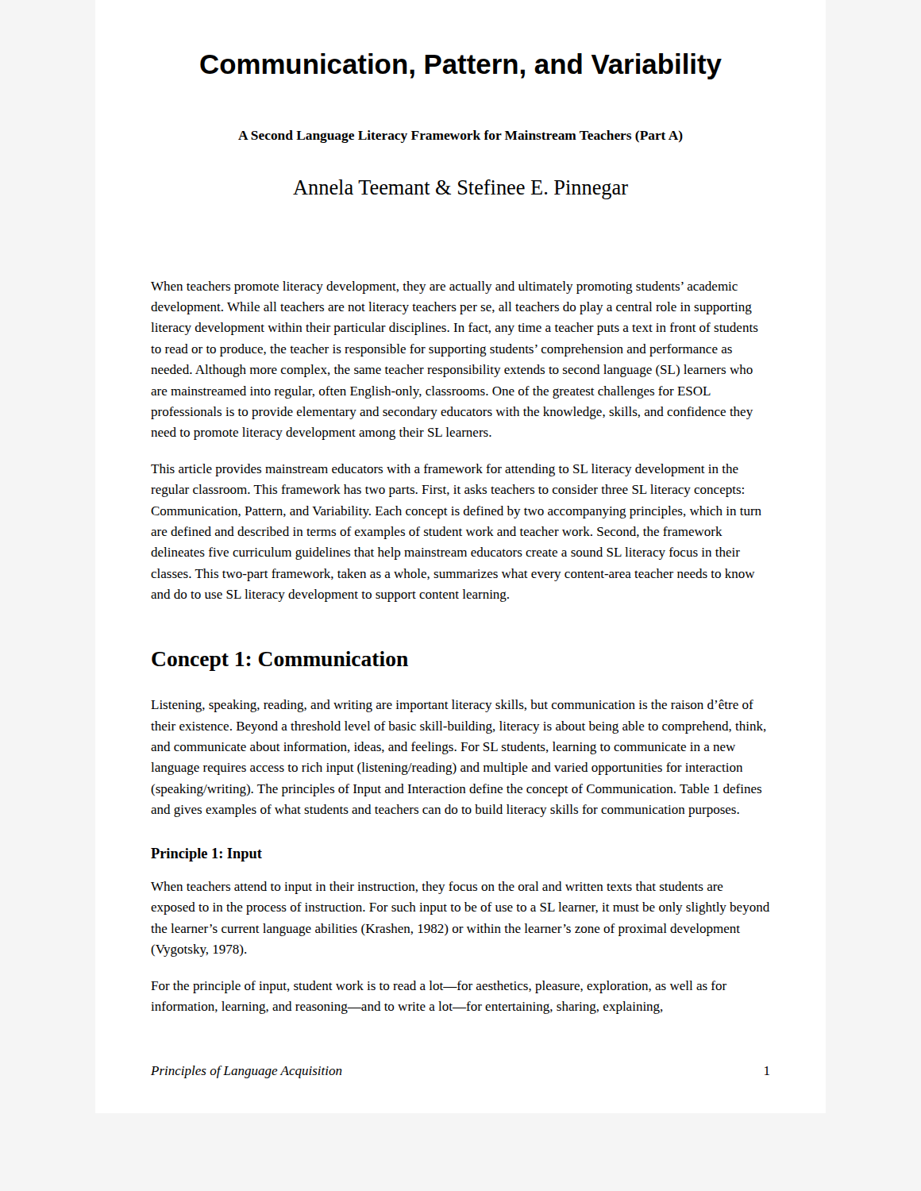Communication, Pattern, and Variability
A Second Language Literacy Framework for Mainstream Teachers (Part A)
Annela Teemant & Stefinee E. Pinnegar
When teachers promote literacy development, they are actually and ultimately promoting students’ academic development. While all teachers are not literacy teachers per se, all teachers do play a central role in supporting literacy development within their particular disciplines. In fact, any time a teacher puts a text in front of students to read or to produce, the teacher is responsible for supporting students’ comprehension and performance as needed. Although more complex, the same teacher responsibility extends to second language (SL) learners who are mainstreamed into regular, often English-only, classrooms. One of the greatest challenges for ESOL professionals is to provide elementary and secondary educators with the knowledge, skills, and confidence they need to promote literacy development among their SL learners.
This article provides mainstream educators with a framework for attending to SL literacy development in the regular classroom. This framework has two parts. First, it asks teachers to consider three SL literacy concepts: Communication, Pattern, and Variability. Each concept is defined by two accompanying principles, which in turn are defined and described in terms of examples of student work and teacher work. Second, the framework delineates five curriculum guidelines that help mainstream educators create a sound SL literacy focus in their classes. This two-part framework, taken as a whole, summarizes what every content-area teacher needs to know and do to use SL literacy development to support content learning.
Concept 1: Communication
Listening, speaking, reading, and writing are important literacy skills, but communication is the raison d’être of their existence. Beyond a threshold level of basic skill-building, literacy is about being able to comprehend, think, and communicate about information, ideas, and feelings. For SL students, learning to communicate in a new language requires access to rich input (listening/reading) and multiple and varied opportunities for interaction (speaking/writing). The principles of Input and Interaction define the concept of Communication. Table 1 defines and gives examples of what students and teachers can do to build literacy skills for communication purposes.
Principle 1: Input
When teachers attend to input in their instruction, they focus on the oral and written texts that students are exposed to in the process of instruction. For such input to be of use to a SL learner, it must be only slightly beyond the learner’s current language abilities (Krashen, 1982) or within the learner’s zone of proximal development (Vygotsky, 1978).
For the principle of input, student work is to read a lot—for aesthetics, pleasure, exploration, as well as for information, learning, and reasoning—and to write a lot—for entertaining, sharing, explaining,
Principles of Language Acquisition 1